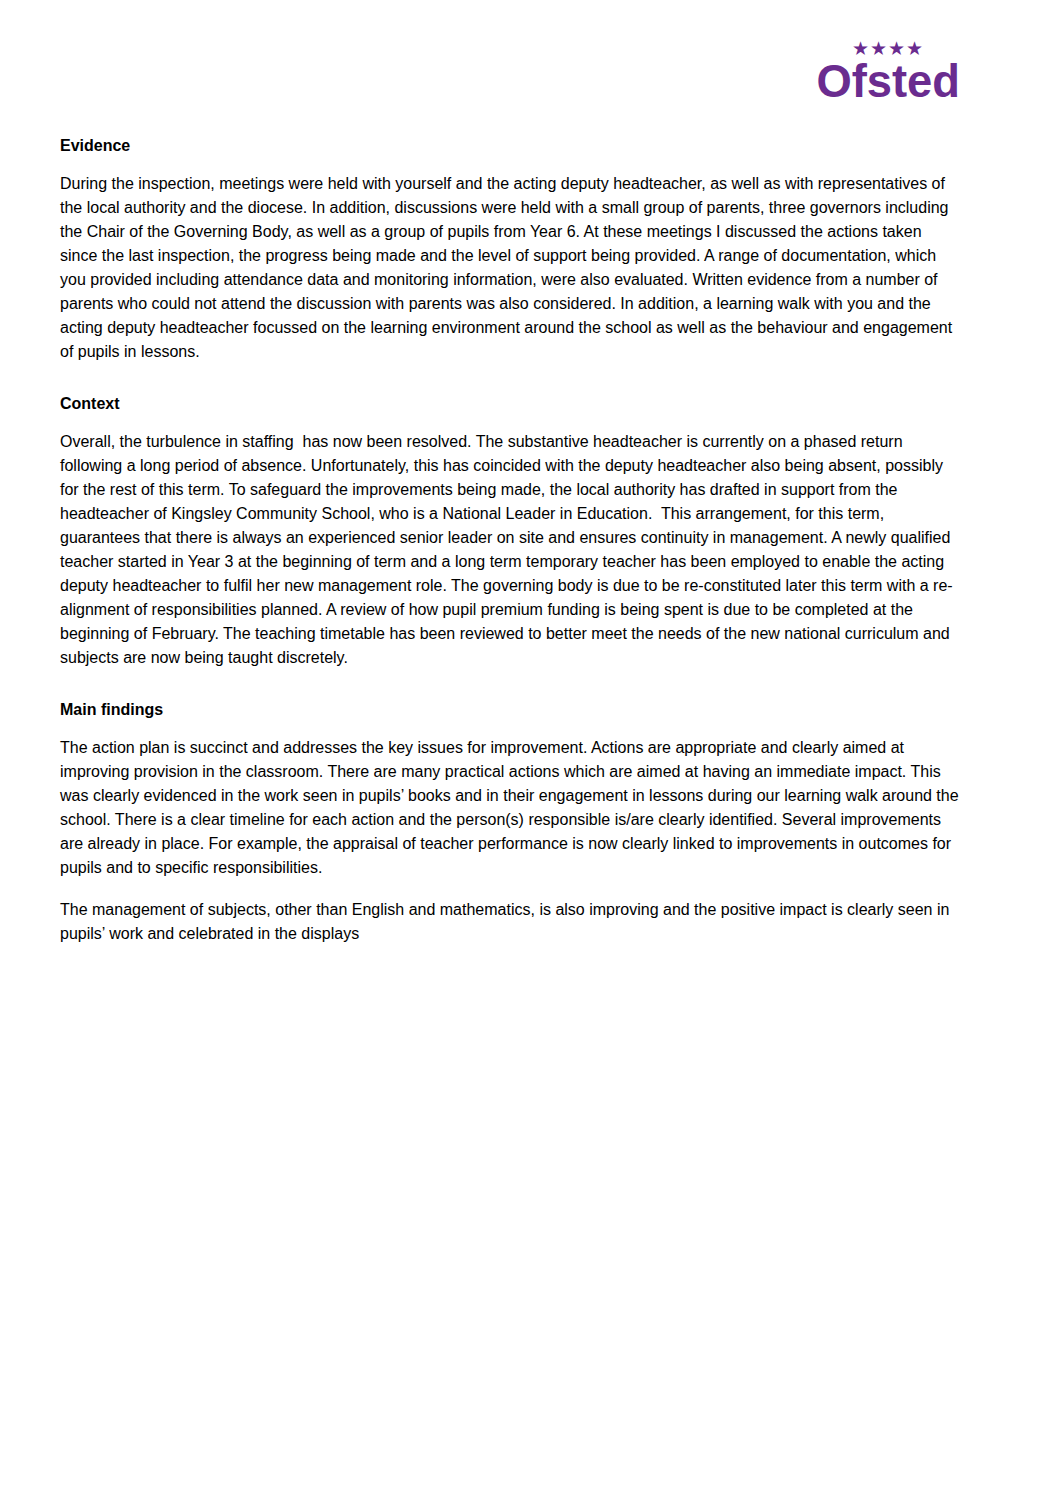★★★★
Ofsted
Evidence
During the inspection, meetings were held with yourself and the acting deputy headteacher, as well as with representatives of the local authority and the diocese. In addition, discussions were held with a small group of parents, three governors including the Chair of the Governing Body, as well as a group of pupils from Year 6. At these meetings I discussed the actions taken since the last inspection, the progress being made and the level of support being provided. A range of documentation, which you provided including attendance data and monitoring information, were also evaluated. Written evidence from a number of parents who could not attend the discussion with parents was also considered. In addition, a learning walk with you and the acting deputy headteacher focussed on the learning environment around the school as well as the behaviour and engagement of pupils in lessons.
Context
Overall, the turbulence in staffing has now been resolved. The substantive headteacher is currently on a phased return following a long period of absence. Unfortunately, this has coincided with the deputy headteacher also being absent, possibly for the rest of this term. To safeguard the improvements being made, the local authority has drafted in support from the headteacher of Kingsley Community School, who is a National Leader in Education. This arrangement, for this term, guarantees that there is always an experienced senior leader on site and ensures continuity in management. A newly qualified teacher started in Year 3 at the beginning of term and a long term temporary teacher has been employed to enable the acting deputy headteacher to fulfil her new management role. The governing body is due to be re-constituted later this term with a re-alignment of responsibilities planned. A review of how pupil premium funding is being spent is due to be completed at the beginning of February. The teaching timetable has been reviewed to better meet the needs of the new national curriculum and subjects are now being taught discretely.
Main findings
The action plan is succinct and addresses the key issues for improvement. Actions are appropriate and clearly aimed at improving provision in the classroom. There are many practical actions which are aimed at having an immediate impact. This was clearly evidenced in the work seen in pupils’ books and in their engagement in lessons during our learning walk around the school. There is a clear timeline for each action and the person(s) responsible is/are clearly identified. Several improvements are already in place. For example, the appraisal of teacher performance is now clearly linked to improvements in outcomes for pupils and to specific responsibilities.
The management of subjects, other than English and mathematics, is also improving and the positive impact is clearly seen in pupils’ work and celebrated in the displays